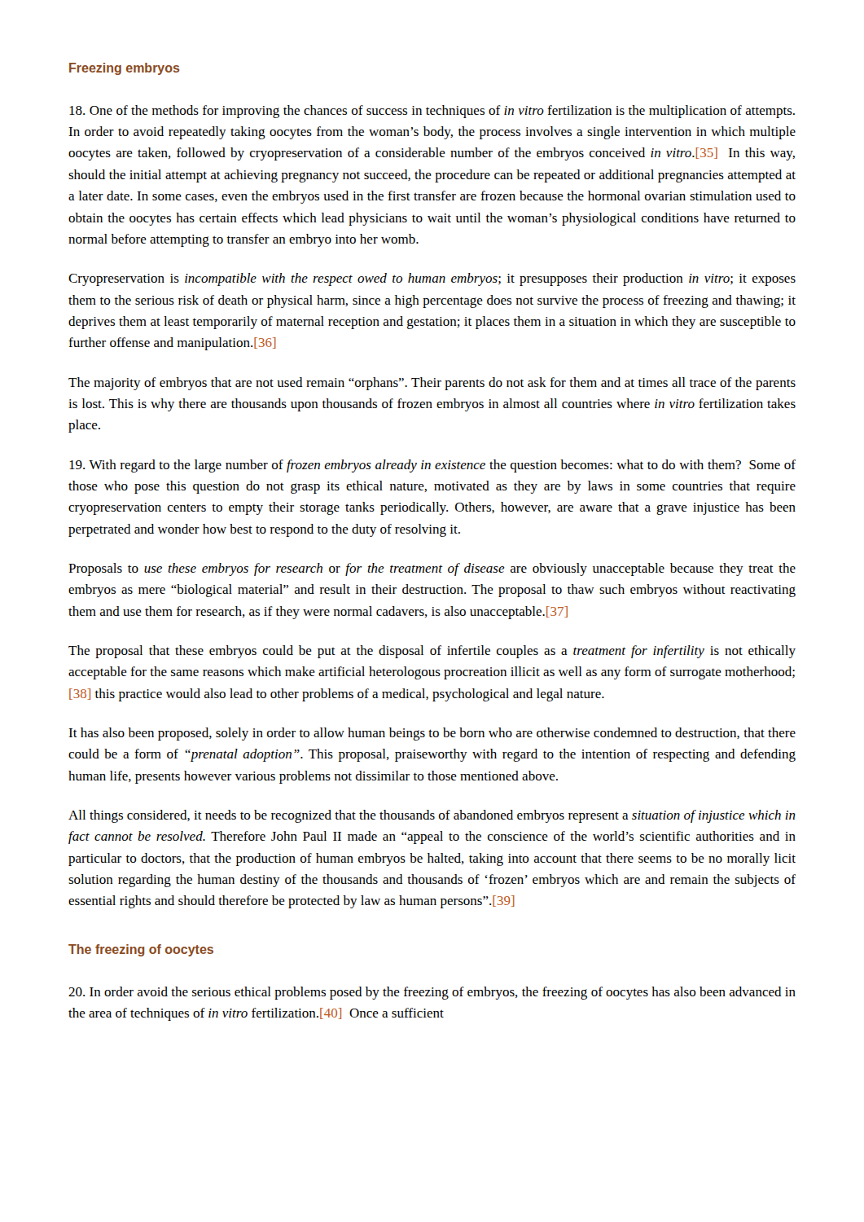Freezing embryos
18. One of the methods for improving the chances of success in techniques of in vitro fertilization is the multiplication of attempts. In order to avoid repeatedly taking oocytes from the woman’s body, the process involves a single intervention in which multiple oocytes are taken, followed by cryopreservation of a considerable number of the embryos conceived in vitro.[35] In this way, should the initial attempt at achieving pregnancy not succeed, the procedure can be repeated or additional pregnancies attempted at a later date. In some cases, even the embryos used in the first transfer are frozen because the hormonal ovarian stimulation used to obtain the oocytes has certain effects which lead physicians to wait until the woman’s physiological conditions have returned to normal before attempting to transfer an embryo into her womb.
Cryopreservation is incompatible with the respect owed to human embryos; it presupposes their production in vitro; it exposes them to the serious risk of death or physical harm, since a high percentage does not survive the process of freezing and thawing; it deprives them at least temporarily of maternal reception and gestation; it places them in a situation in which they are susceptible to further offense and manipulation.[36]
The majority of embryos that are not used remain “orphans”. Their parents do not ask for them and at times all trace of the parents is lost. This is why there are thousands upon thousands of frozen embryos in almost all countries where in vitro fertilization takes place.
19. With regard to the large number of frozen embryos already in existence the question becomes: what to do with them? Some of those who pose this question do not grasp its ethical nature, motivated as they are by laws in some countries that require cryopreservation centers to empty their storage tanks periodically. Others, however, are aware that a grave injustice has been perpetrated and wonder how best to respond to the duty of resolving it.
Proposals to use these embryos for research or for the treatment of disease are obviously unacceptable because they treat the embryos as mere “biological material” and result in their destruction. The proposal to thaw such embryos without reactivating them and use them for research, as if they were normal cadavers, is also unacceptable.[37]
The proposal that these embryos could be put at the disposal of infertile couples as a treatment for infertility is not ethically acceptable for the same reasons which make artificial heterologous procreation illicit as well as any form of surrogate motherhood;[38] this practice would also lead to other problems of a medical, psychological and legal nature.
It has also been proposed, solely in order to allow human beings to be born who are otherwise condemned to destruction, that there could be a form of “prenatal adoption”. This proposal, praiseworthy with regard to the intention of respecting and defending human life, presents however various problems not dissimilar to those mentioned above.
All things considered, it needs to be recognized that the thousands of abandoned embryos represent a situation of injustice which in fact cannot be resolved. Therefore John Paul II made an “appeal to the conscience of the world’s scientific authorities and in particular to doctors, that the production of human embryos be halted, taking into account that there seems to be no morally licit solution regarding the human destiny of the thousands and thousands of ‘frozen’ embryos which are and remain the subjects of essential rights and should therefore be protected by law as human persons”.[39]
The freezing of oocytes
20. In order avoid the serious ethical problems posed by the freezing of embryos, the freezing of oocytes has also been advanced in the area of techniques of in vitro fertilization.[40] Once a sufficient